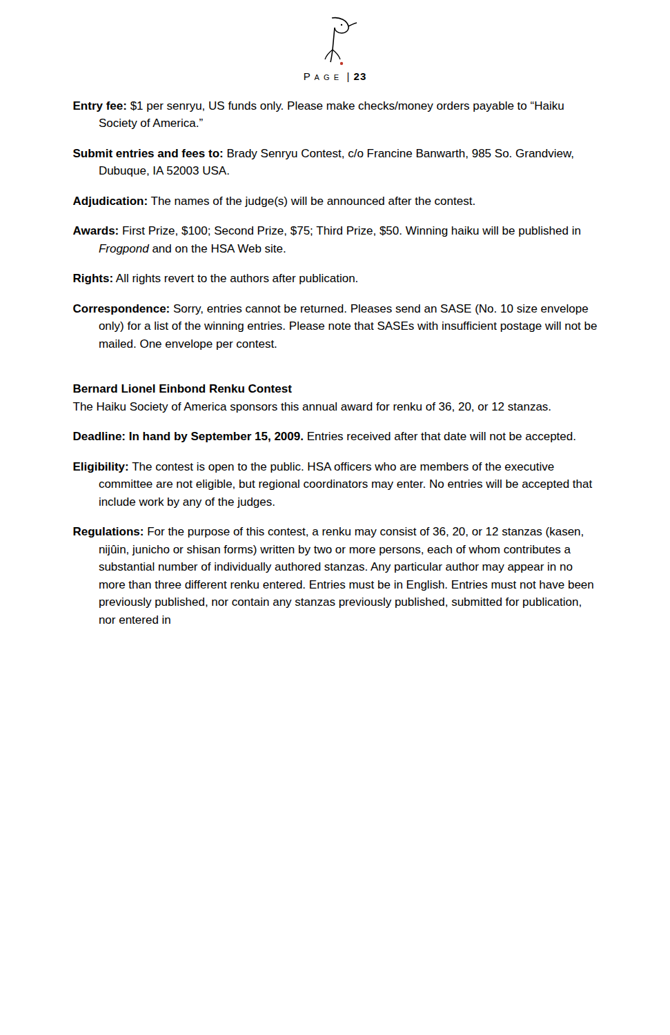P a g e | 23
Entry fee: $1 per senryu, US funds only. Please make checks/money orders payable to “Haiku Society of America.”
Submit entries and fees to: Brady Senryu Contest, c/o Francine Banwarth, 985 So. Grandview, Dubuque, IA 52003 USA.
Adjudication: The names of the judge(s) will be announced after the contest.
Awards: First Prize, $100; Second Prize, $75; Third Prize, $50. Winning haiku will be published in Frogpond and on the HSA Web site.
Rights: All rights revert to the authors after publication.
Correspondence: Sorry, entries cannot be returned. Pleases send an SASE (No. 10 size envelope only) for a list of the winning entries. Please note that SASEs with insufficient postage will not be mailed. One envelope per contest.
Bernard Lionel Einbond Renku Contest
The Haiku Society of America sponsors this annual award for renku of 36, 20, or 12 stanzas.
Deadline: In hand by September 15, 2009. Entries received after that date will not be accepted.
Eligibility: The contest is open to the public. HSA officers who are members of the executive committee are not eligible, but regional coordinators may enter. No entries will be accepted that include work by any of the judges.
Regulations: For the purpose of this contest, a renku may consist of 36, 20, or 12 stanzas (kasen, nijûin, junicho or shisan forms) written by two or more persons, each of whom contributes a substantial number of individually authored stanzas. Any particular author may appear in no more than three different renku entered. Entries must be in English. Entries must not have been previously published, nor contain any stanzas previously published, submitted for publication, nor entered in